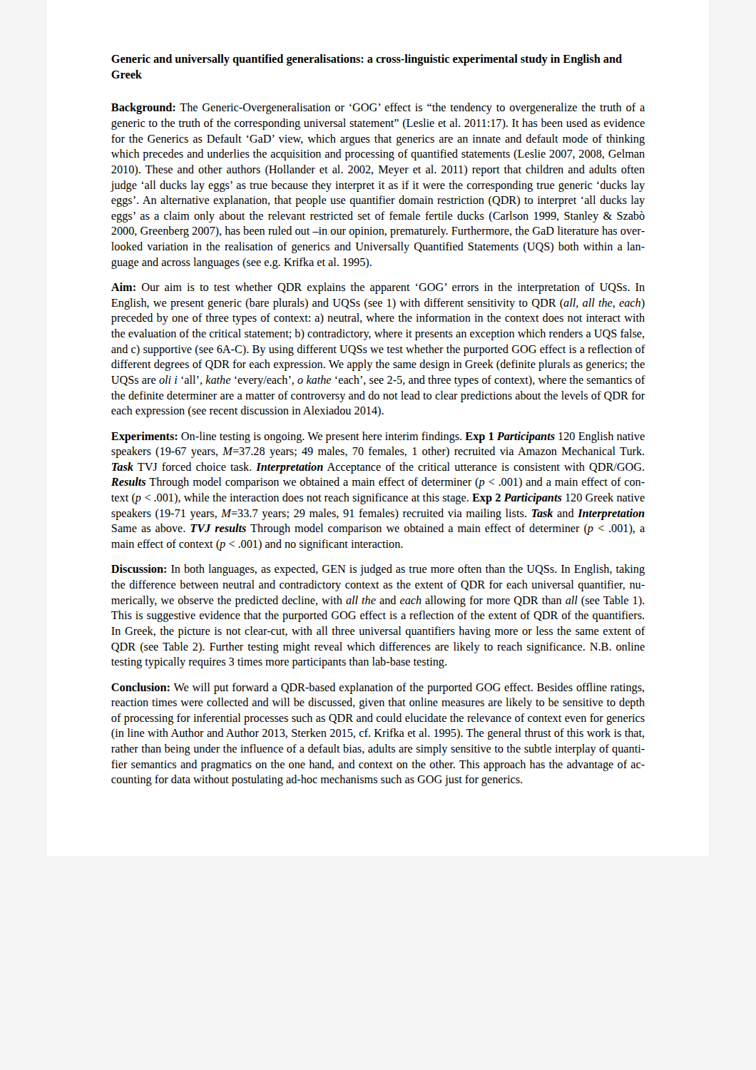Generic and universally quantified generalisations: a cross-linguistic experimental study in English and Greek
Background: The Generic-Overgeneralisation or ‘GOG’ effect is “the tendency to overgeneralize the truth of a generic to the truth of the corresponding universal statement” (Leslie et al. 2011:17). It has been used as evidence for the Generics as Default ‘GaD’ view, which argues that generics are an innate and default mode of thinking which precedes and underlies the acquisition and processing of quantified statements (Leslie 2007, 2008, Gelman 2010). These and other authors (Hollander et al. 2002, Meyer et al. 2011) report that children and adults often judge ‘all ducks lay eggs’ as true because they interpret it as if it were the corresponding true generic ‘ducks lay eggs’. An alternative explanation, that people use quantifier domain restriction (QDR) to interpret ‘all ducks lay eggs’ as a claim only about the relevant restricted set of female fertile ducks (Carlson 1999, Stanley & Szabò 2000, Greenberg 2007), has been ruled out –in our opinion, prematurely. Furthermore, the GaD literature has overlooked variation in the realisation of generics and Universally Quantified Statements (UQS) both within a language and across languages (see e.g. Krifka et al. 1995).
Aim: Our aim is to test whether QDR explains the apparent ‘GOG’ errors in the interpretation of UQSs. In English, we present generic (bare plurals) and UQSs (see 1) with different sensitivity to QDR (all, all the, each) preceded by one of three types of context: a) neutral, where the information in the context does not interact with the evaluation of the critical statement; b) contradictory, where it presents an exception which renders a UQS false, and c) supportive (see 6A-C). By using different UQSs we test whether the purported GOG effect is a reflection of different degrees of QDR for each expression. We apply the same design in Greek (definite plurals as generics; the UQSs are oli i ‘all’, kathe ‘every/each’, o kathe ‘each’, see 2-5, and three types of context), where the semantics of the definite determiner are a matter of controversy and do not lead to clear predictions about the levels of QDR for each expression (see recent discussion in Alexiadou 2014).
Experiments: On-line testing is ongoing. We present here interim findings. Exp 1 Participants 120 English native speakers (19-67 years, M=37.28 years; 49 males, 70 females, 1 other) recruited via Amazon Mechanical Turk. Task TVJ forced choice task. Interpretation Acceptance of the critical utterance is consistent with QDR/GOG. Results Through model comparison we obtained a main effect of determiner (p < .001) and a main effect of context (p < .001), while the interaction does not reach significance at this stage. Exp 2 Participants 120 Greek native speakers (19-71 years, M=33.7 years; 29 males, 91 females) recruited via mailing lists. Task and Interpretation Same as above. TVJ results Through model comparison we obtained a main effect of determiner (p < .001), a main effect of context (p < .001) and no significant interaction.
Discussion: In both languages, as expected, GEN is judged as true more often than the UQSs. In English, taking the difference between neutral and contradictory context as the extent of QDR for each universal quantifier, numerically, we observe the predicted decline, with all the and each allowing for more QDR than all (see Table 1). This is suggestive evidence that the purported GOG effect is a reflection of the extent of QDR of the quantifiers. In Greek, the picture is not clear-cut, with all three universal quantifiers having more or less the same extent of QDR (see Table 2). Further testing might reveal which differences are likely to reach significance. N.B. online testing typically requires 3 times more participants than lab-base testing.
Conclusion: We will put forward a QDR-based explanation of the purported GOG effect. Besides offline ratings, reaction times were collected and will be discussed, given that online measures are likely to be sensitive to depth of processing for inferential processes such as QDR and could elucidate the relevance of context even for generics (in line with Author and Author 2013, Sterken 2015, cf. Krifka et al. 1995). The general thrust of this work is that, rather than being under the influence of a default bias, adults are simply sensitive to the subtle interplay of quantifier semantics and pragmatics on the one hand, and context on the other. This approach has the advantage of accounting for data without postulating ad-hoc mechanisms such as GOG just for generics.